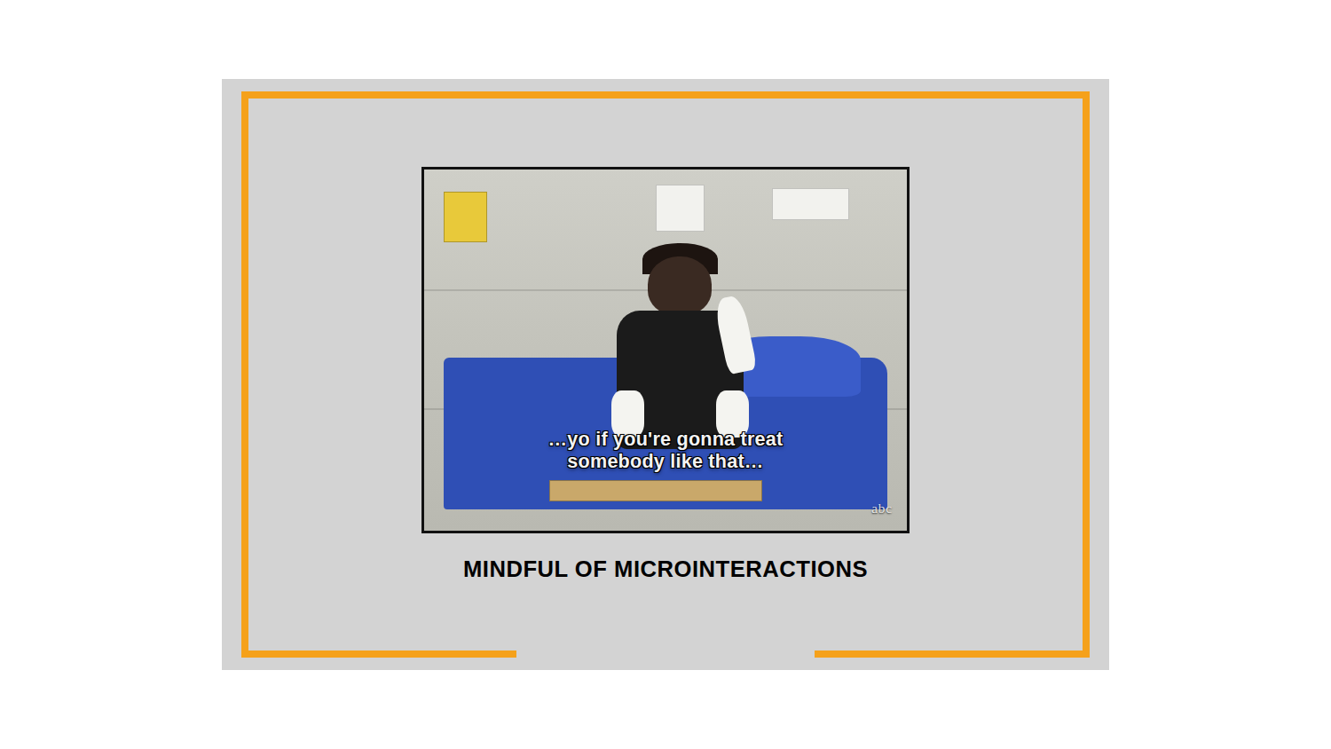…yo if you're gonna treat
somebody like that…
abc
Mindful of Microinteractions